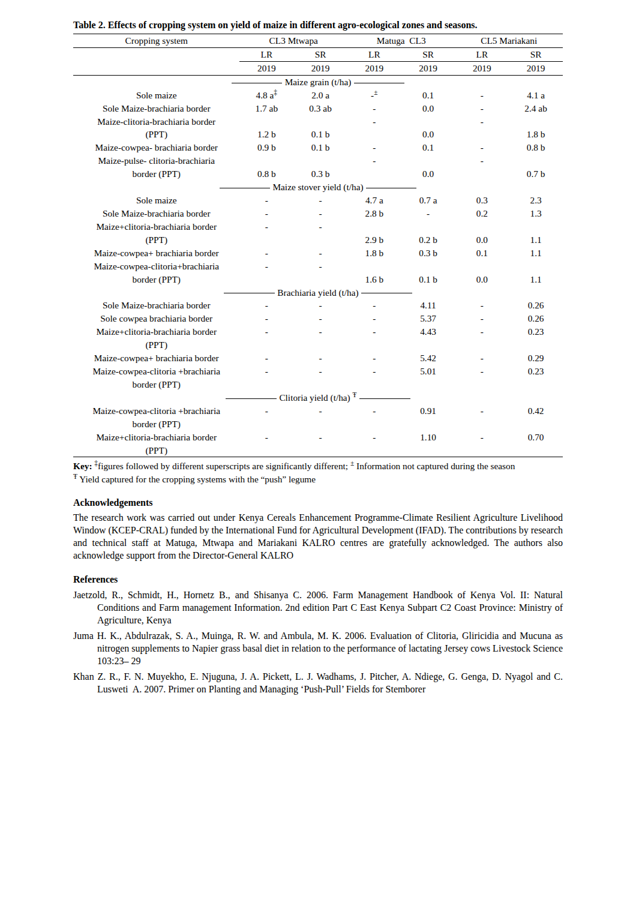Table 2. Effects of cropping system on yield of maize in different agro-ecological zones and seasons.
| Cropping system | CL3 Mtwapa | Matuga CL3 | CL5 Mariakani |
| --- | --- | --- | --- |
| | LR | SR | LR | SR | LR | SR |
| | 2019 | 2019 | 2019 | 2019 | 2019 | 2019 |
| Maize grain (t/ha) |
| Sole maize | 4.8 a ‡ | 2.0 a | - ± | 0.1 | - | 4.1 a |
| Sole Maize-brachiaria border | 1.7 ab | 0.3 ab | - | 0.0 | - | 2.4 ab |
| Maize-clitoria-brachiaria border | | | - | | - | |
| (PPT) | 1.2 b | 0.1 b | | 0.0 | | 1.8 b |
| Maize-cowpea- brachiaria border | 0.9 b | 0.1 b | - | 0.1 | - | 0.8 b |
| Maize-pulse- clitoria-brachiaria | | | - | | - | |
| border (PPT) | 0.8 b | 0.3 b | | 0.0 | | 0.7 b |
| Maize stover yield (t/ha) |
| Sole maize | - | - | 4.7 a | 0.7 a | 0.3 | 2.3 |
| Sole Maize-brachiaria border | - | - | 2.8 b | - | 0.2 | 1.3 |
| Maize+clitoria-brachiaria border | - | - | | | | |
| (PPT) | | | 2.9 b | 0.2 b | 0.0 | 1.1 |
| Maize-cowpea+ brachiaria border | - | - | 1.8 b | 0.3 b | 0.1 | 1.1 |
| Maize-cowpea-clitoria+brachiaria | - | - | | | | |
| border (PPT) | | | 1.6 b | 0.1 b | 0.0 | 1.1 |
| Brachiaria yield (t/ha) |
| Sole Maize-brachiaria border | - | - | - | 4.11 | - | 0.26 |
| Sole cowpea brachiaria border | - | - | - | 5.37 | - | 0.26 |
| Maize+clitoria-brachiaria border | - | - | - | 4.43 | - | 0.23 |
| (PPT) | | | | | | |
| Maize-cowpea+ brachiaria border | - | - | - | 5.42 | - | 0.29 |
| Maize-cowpea-clitoria +brachiaria | - | - | - | 5.01 | - | 0.23 |
| border (PPT) | | | | | | |
| Clitoria yield (t/ha) Ŧ |
| Maize-cowpea-clitoria +brachiaria | - | - | - | 0.91 | - | 0.42 |
| border (PPT) | | | | | | |
| Maize+clitoria-brachiaria border | - | - | - | 1.10 | - | 0.70 |
| (PPT) | | | | | | |
Key: ‡figures followed by different superscripts are significantly different; ± Information not captured during the season
Ŧ Yield captured for the cropping systems with the “push” legume
Acknowledgements
The research work was carried out under Kenya Cereals Enhancement Programme-Climate Resilient Agriculture Livelihood Window (KCEP-CRAL) funded by the International Fund for Agricultural Development (IFAD). The contributions by research and technical staff at Matuga, Mtwapa and Mariakani KALRO centres are gratefully acknowledged. The authors also acknowledge support from the Director-General KALRO
References
Jaetzold, R., Schmidt, H., Hornetz B., and Shisanya C. 2006. Farm Management Handbook of Kenya Vol. II: Natural Conditions and Farm management Information. 2nd edition Part C East Kenya Subpart C2 Coast Province: Ministry of Agriculture, Kenya
Juma H. K., Abdulrazak, S. A., Muinga, R. W. and Ambula, M. K. 2006. Evaluation of Clitoria, Gliricidia and Mucuna as nitrogen supplements to Napier grass basal diet in relation to the performance of lactating Jersey cows Livestock Science 103:23– 29
Khan Z. R., F. N. Muyekho, E. Njuguna, J. A. Pickett, L. J. Wadhams, J. Pitcher, A. Ndiege, G. Genga, D. Nyagol and C. Lusweti A. 2007. Primer on Planting and Managing ‘Push-Pull’ Fields for Stemborer